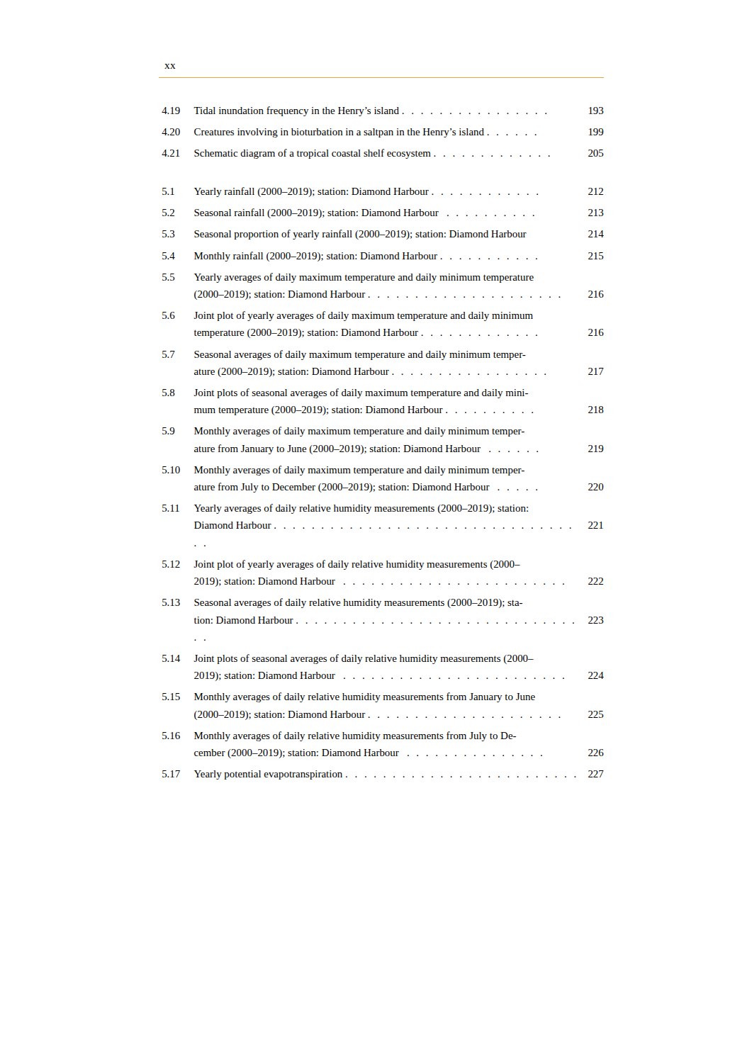xx
4.19
Tidal inundation frequency in the Henry’s island . . . . . . . . . . . . . . . .
193
4.20
Creatures involving in bioturbation in a saltpan in the Henry’s island . . . . . .
199
4.21
Schematic diagram of a tropical coastal shelf ecosystem . . . . . . . . . . . . .
205
5.1
Yearly rainfall (2000–2019); station: Diamond Harbour . . . . . . . . . . . .
212
5.2
Seasonal rainfall (2000–2019); station: Diamond Harbour . . . . . . . . . .
213
5.3
Seasonal proportion of yearly rainfall (2000–2019); station: Diamond Harbour
214
5.4
Monthly rainfall (2000–2019); station: Diamond Harbour . . . . . . . . . . .
215
5.5
Yearly averages of daily maximum temperature and daily minimum temperature
(2000–2019); station: Diamond Harbour . . . . . . . . . . . . . . . . . . . . .
216
5.6
Joint plot of yearly averages of daily maximum temperature and daily minimum
temperature (2000–2019); station: Diamond Harbour . . . . . . . . . . . . .
216
5.7
Seasonal averages of daily maximum temperature and daily minimum temper-
ature (2000–2019); station: Diamond Harbour . . . . . . . . . . . . . . . . .
217
5.8
Joint plots of seasonal averages of daily maximum temperature and daily mini-
mum temperature (2000–2019); station: Diamond Harbour . . . . . . . . . .
218
5.9
Monthly averages of daily maximum temperature and daily minimum temper-
ature from January to June (2000–2019); station: Diamond Harbour . . . . . .
219
5.10
Monthly averages of daily maximum temperature and daily minimum temper-
ature from July to December (2000–2019); station: Diamond Harbour . . . . .
220
5.11
Yearly averages of daily relative humidity measurements (2000–2019); station:
Diamond Harbour . . . . . . . . . . . . . . . . . . . . . . . . . . . . . . . . . .
221
5.12
Joint plot of yearly averages of daily relative humidity measurements (2000–
2019); station: Diamond Harbour . . . . . . . . . . . . . . . . . . . . . . . .
222
5.13
Seasonal averages of daily relative humidity measurements (2000–2019); sta-
tion: Diamond Harbour . . . . . . . . . . . . . . . . . . . . . . . . . . . . . . . .
223
5.14
Joint plots of seasonal averages of daily relative humidity measurements (2000–
2019); station: Diamond Harbour . . . . . . . . . . . . . . . . . . . . . . . .
224
5.15
Monthly averages of daily relative humidity measurements from January to June
(2000–2019); station: Diamond Harbour . . . . . . . . . . . . . . . . . . . . .
225
5.16
Monthly averages of daily relative humidity measurements from July to De-
cember (2000–2019); station: Diamond Harbour . . . . . . . . . . . . . . .
226
5.17
Yearly potential evapotranspiration . . . . . . . . . . . . . . . . . . . . . . . . .
227